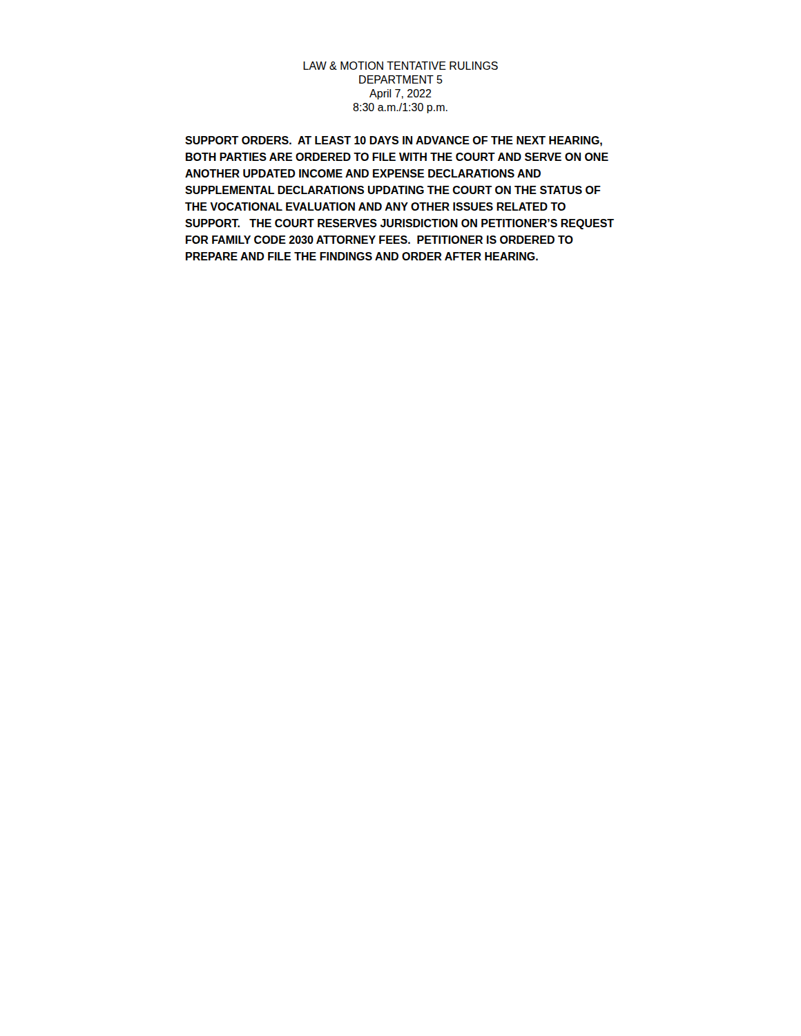LAW & MOTION TENTATIVE RULINGS
DEPARTMENT 5
April 7, 2022
8:30 a.m./1:30 p.m.
SUPPORT ORDERS. AT LEAST 10 DAYS IN ADVANCE OF THE NEXT HEARING, BOTH PARTIES ARE ORDERED TO FILE WITH THE COURT AND SERVE ON ONE ANOTHER UPDATED INCOME AND EXPENSE DECLARATIONS AND SUPPLEMENTAL DECLARATIONS UPDATING THE COURT ON THE STATUS OF THE VOCATIONAL EVALUATION AND ANY OTHER ISSUES RELATED TO SUPPORT. THE COURT RESERVES JURISDICTION ON PETITIONER’S REQUEST FOR FAMILY CODE 2030 ATTORNEY FEES. PETITIONER IS ORDERED TO PREPARE AND FILE THE FINDINGS AND ORDER AFTER HEARING.